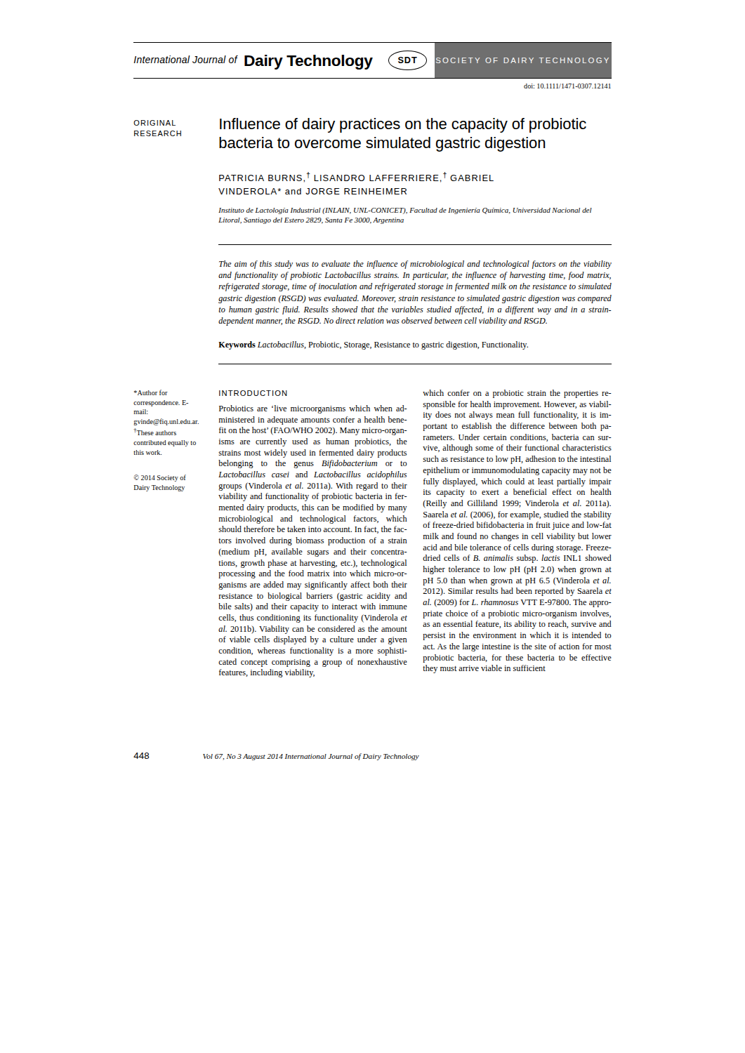International Journal of Dairy Technology
SDT
Society of Dairy Technology
doi: 10.1111/1471-0307.12141
Original
Research
Influence of dairy practices on the capacity of probiotic bacteria to overcome simulated gastric digestion
PATRICIA BURNS,† LISANDRO LAFFERRIERE,† GABRIEL
VINDEROLA* and JORGE REINHEIMER
Instituto de Lactología Industrial (INLAIN, UNL-CONICET), Facultad de Ingeniería Química, Universidad Nacional del Litoral, Santiago del Estero 2829, Santa Fe 3000, Argentina
The aim of this study was to evaluate the influence of microbiological and technological factors on the viability and functionality of probiotic Lactobacillus strains. In particular, the influence of harvesting time, food matrix, refrigerated storage, time of inoculation and refrigerated storage in fermented milk on the resistance to simulated gastric digestion (RSGD) was evaluated. Moreover, strain resistance to simulated gastric digestion was compared to human gastric fluid. Results showed that the variables studied affected, in a different way and in a strain-dependent manner, the RSGD. No direct relation was observed between cell viability and RSGD.
Keywords Lactobacillus, Probiotic, Storage, Resistance to gastric digestion, Functionality.
*Author for correspondence. E-mail: gvinde@fiq.unl.edu.ar.
†These authors contributed equally to this work.
© 2014 Society of Dairy Technology
Introduction
Probiotics are ‘live microorganisms which when administered in adequate amounts confer a health benefit on the host’ (FAO/WHO 2002). Many micro-organisms are currently used as human probiotics, the strains most widely used in fermented dairy products belonging to the genus Bifidobacterium or to Lactobacillus casei and Lactobacillus acidophilus groups (Vinderola et al. 2011a). With regard to their viability and functionality of probiotic bacteria in fermented dairy products, this can be modified by many microbiological and technological factors, which should therefore be taken into account. In fact, the factors involved during biomass production of a strain (medium pH, available sugars and their concentrations, growth phase at harvesting, etc.), technological processing and the food matrix into which micro-organisms are added may significantly affect both their resistance to biological barriers (gastric acidity and bile salts) and their capacity to interact with immune cells, thus conditioning its functionality (Vinderola et al. 2011b). Viability can be considered as the amount of viable cells displayed by a culture under a given condition, whereas functionality is a more sophisticated concept comprising a group of nonexhaustive features, including viability,
which confer on a probiotic strain the properties responsible for health improvement. However, as viability does not always mean full functionality, it is important to establish the difference between both parameters. Under certain conditions, bacteria can survive, although some of their functional characteristics such as resistance to low pH, adhesion to the intestinal epithelium or immunomodulating capacity may not be fully displayed, which could at least partially impair its capacity to exert a beneficial effect on health (Reilly and Gilliland 1999; Vinderola et al. 2011a). Saarela et al. (2006), for example, studied the stability of freeze-dried bifidobacteria in fruit juice and low-fat milk and found no changes in cell viability but lower acid and bile tolerance of cells during storage. Freeze-dried cells of B. animalis subsp. lactis INL1 showed higher tolerance to low pH (pH 2.0) when grown at pH 5.0 than when grown at pH 6.5 (Vinderola et al. 2012). Similar results had been reported by Saarela et al. (2009) for L. rhamnosus VTT E-97800. The appropriate choice of a probiotic micro-organism involves, as an essential feature, its ability to reach, survive and persist in the environment in which it is intended to act. As the large intestine is the site of action for most probiotic bacteria, for these bacteria to be effective they must arrive viable in sufficient
448
Vol 67, No 3 August 2014 International Journal of Dairy Technology